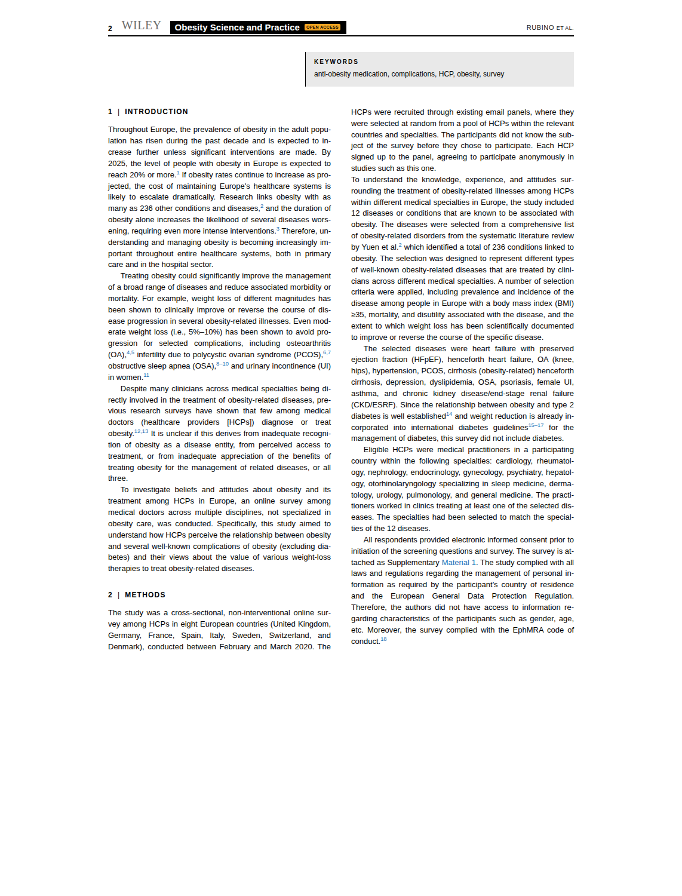2 WILEY Obesity Science and Practice Open Access RUBINO ET AL.
KEYWORDS
anti-obesity medication, complications, HCP, obesity, survey
1|INTRODUCTION
Throughout Europe, the prevalence of obesity in the adult population has risen during the past decade and is expected to increase further unless significant interventions are made. By 2025, the level of people with obesity in Europe is expected to reach 20% or more.1 If obesity rates continue to increase as projected, the cost of maintaining Europe's healthcare systems is likely to escalate dramatically. Research links obesity with as many as 236 other conditions and diseases,2 and the duration of obesity alone increases the likelihood of several diseases worsening, requiring even more intense interventions.3 Therefore, understanding and managing obesity is becoming increasingly important throughout entire healthcare systems, both in primary care and in the hospital sector.
Treating obesity could significantly improve the management of a broad range of diseases and reduce associated morbidity or mortality. For example, weight loss of different magnitudes has been shown to clinically improve or reverse the course of disease progression in several obesity-related illnesses. Even moderate weight loss (i.e., 5%–10%) has been shown to avoid progression for selected complications, including osteoarthritis (OA),4,5 infertility due to polycystic ovarian syndrome (PCOS),6,7 obstructive sleep apnea (OSA),8–10 and urinary incontinence (UI) in women.11
Despite many clinicians across medical specialties being directly involved in the treatment of obesity-related diseases, previous research surveys have shown that few among medical doctors (healthcare providers [HCPs]) diagnose or treat obesity.12,13 It is unclear if this derives from inadequate recognition of obesity as a disease entity, from perceived access to treatment, or from inadequate appreciation of the benefits of treating obesity for the management of related diseases, or all three.
To investigate beliefs and attitudes about obesity and its treatment among HCPs in Europe, an online survey among medical doctors across multiple disciplines, not specialized in obesity care, was conducted. Specifically, this study aimed to understand how HCPs perceive the relationship between obesity and several well-known complications of obesity (excluding diabetes) and their views about the value of various weight-loss therapies to treat obesity-related diseases.
2|METHODS
The study was a cross-sectional, non-interventional online survey among HCPs in eight European countries (United Kingdom, Germany, France, Spain, Italy, Sweden, Switzerland, and Denmark), conducted between February and March 2020. The HCPs were recruited through existing email panels, where they were selected at random from a pool of HCPs within the relevant countries and specialties. The participants did not know the subject of the survey before they chose to participate. Each HCP signed up to the panel, agreeing to participate anonymously in studies such as this one.
To understand the knowledge, experience, and attitudes surrounding the treatment of obesity-related illnesses among HCPs within different medical specialties in Europe, the study included 12 diseases or conditions that are known to be associated with obesity. The diseases were selected from a comprehensive list of obesity-related disorders from the systematic literature review by Yuen et al.2 which identified a total of 236 conditions linked to obesity. The selection was designed to represent different types of well-known obesity-related diseases that are treated by clinicians across different medical specialties. A number of selection criteria were applied, including prevalence and incidence of the disease among people in Europe with a body mass index (BMI) ≥35, mortality, and disutility associated with the disease, and the extent to which weight loss has been scientifically documented to improve or reverse the course of the specific disease.
The selected diseases were heart failure with preserved ejection fraction (HFpEF), henceforth heart failure, OA (knee, hips), hypertension, PCOS, cirrhosis (obesity-related) henceforth cirrhosis, depression, dyslipidemia, OSA, psoriasis, female UI, asthma, and chronic kidney disease/end-stage renal failure (CKD/ESRF). Since the relationship between obesity and type 2 diabetes is well established14 and weight reduction is already incorporated into international diabetes guidelines15–17 for the management of diabetes, this survey did not include diabetes.
Eligible HCPs were medical practitioners in a participating country within the following specialties: cardiology, rheumatology, nephrology, endocrinology, gynecology, psychiatry, hepatology, otorhinolaryngology specializing in sleep medicine, dermatology, urology, pulmonology, and general medicine. The practitioners worked in clinics treating at least one of the selected diseases. The specialties had been selected to match the specialties of the 12 diseases.
All respondents provided electronic informed consent prior to initiation of the screening questions and survey. The survey is attached as Supplementary Material 1. The study complied with all laws and regulations regarding the management of personal information as required by the participant's country of residence and the European General Data Protection Regulation. Therefore, the authors did not have access to information regarding characteristics of the participants such as gender, age, etc. Moreover, the survey complied with the EphMRA code of conduct.18